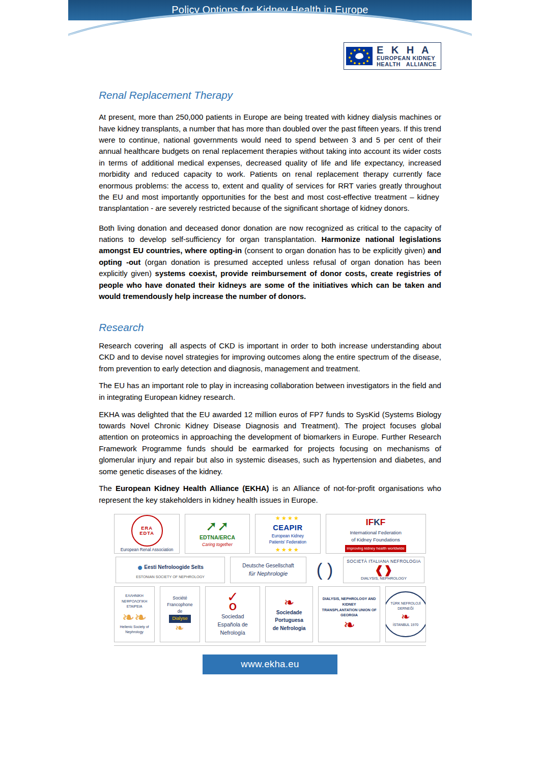Policy Options for Kidney Health in Europe
E K H A
EUROPEAN KIDNEY
HEALTH ALLIANCE
Renal Replacement Therapy
At present, more than 250,000 patients in Europe are being treated with kidney dialysis machines or have kidney transplants, a number that has more than doubled over the past fifteen years. If this trend were to continue, national governments would need to spend between 3 and 5 per cent of their annual healthcare budgets on renal replacement therapies without taking into account its wider costs in terms of additional medical expenses, decreased quality of life and life expectancy, increased morbidity and reduced capacity to work. Patients on renal replacement therapy currently face enormous problems: the access to, extent and quality of services for RRT varies greatly throughout the EU and most importantly opportunities for the best and most cost-effective treatment – kidney transplantation - are severely restricted because of the significant shortage of kidney donors.
Both living donation and deceased donor donation are now recognized as critical to the capacity of nations to develop self-sufficiency for organ transplantation. Harmonize national legislations amongst EU countries, where opting-in (consent to organ donation has to be explicitly given) and opting -out (organ donation is presumed accepted unless refusal of organ donation has been explicitly given) systems coexist, provide reimbursement of donor costs, create registries of people who have donated their kidneys are some of the initiatives which can be taken and would tremendously help increase the number of donors.
Research
Research covering all aspects of CKD is important in order to both increase understanding about CKD and to devise novel strategies for improving outcomes along the entire spectrum of the disease, from prevention to early detection and diagnosis, management and treatment.
The EU has an important role to play in increasing collaboration between investigators in the field and in integrating European kidney research.
EKHA was delighted that the EU awarded 12 million euros of FP7 funds to SysKid (Systems Biology towards Novel Chronic Kidney Disease Diagnosis and Treatment). The project focuses global attention on proteomics in approaching the development of biomarkers in Europe. Further Research Framework Programme funds should be earmarked for projects focusing on mechanisms of glomerular injury and repair but also in systemic diseases, such as hypertension and diabetes, and some genetic diseases of the kidney.
The European Kidney Health Alliance (EKHA) is an Alliance of not-for-profit organisations who represent the key stakeholders in kidney health issues in Europe.
ERA
EDTA
European Renal Association
➚➚
EDTNA/ERCA
Caring together
★★★★
CEAPIR
European Kidney
Patients’ Federation
★★★★
IF KF
International Federation
of Kidney Foundations
improving kidney health worldwide
● Eesti Nefroloogide Selts
ESTONIAN SOCIETY OF NEPHROLOGY
Deutsche Gesellschaft
für Nephrologie
( )
SOCIETÀ ITALIANA NEFROLOGIA
❰❱
DIALYSIS, NEPHROLOGY
ΕΛΛΗΝΙΚΗ ΝΕΦΡΟΛΟΓΙΚΗ ΕΤΑΙΡΕΙΑ
❧❧
Hellenic Society of Nephrology
Société
Francophone
de
Dialyse
❧
✓
𝐎
Sociedad
Española de
Nefrología
❧
Sociedade
Portuguesa
de Nefrologia
DIALYSIS, NEPHROLOGY AND KIDNEY
TRANSPLANTATION UNION OF GEORGIA
❧
TÜRK NEFROLOJİ DERNEĞİ
❧
İSTANBUL 1970
www.ekha.eu